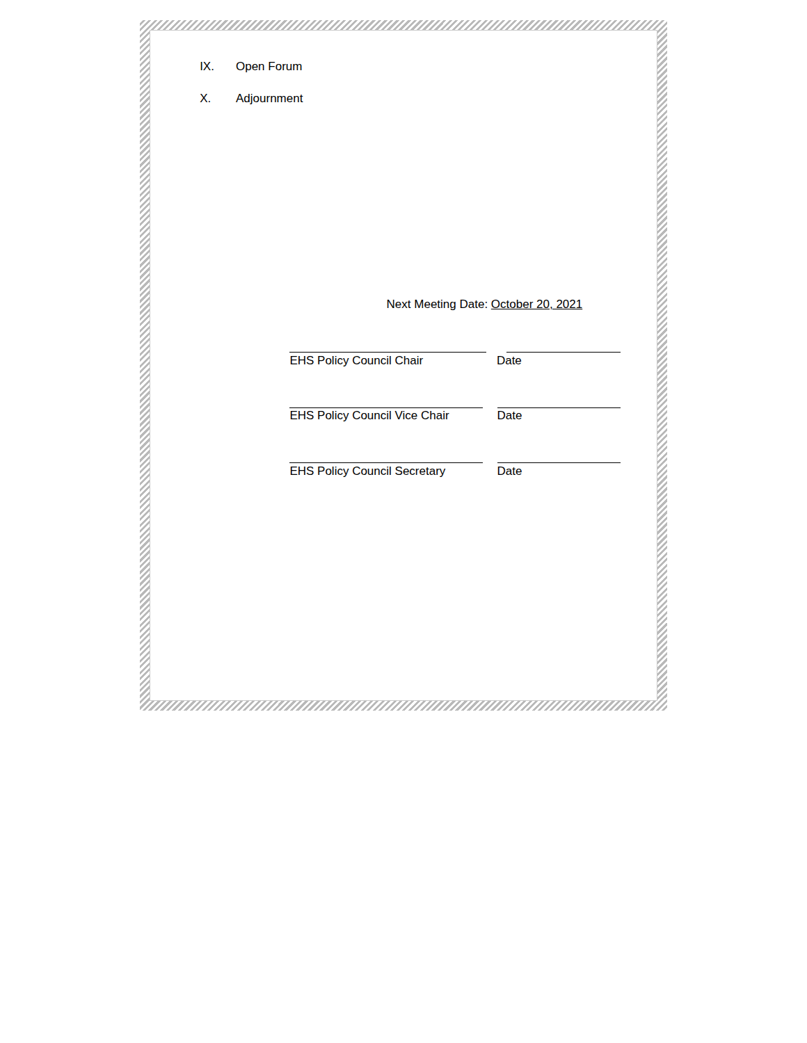IX. Open Forum
X. Adjournment
Next Meeting Date: October 20, 2021
EHS Policy Council Chair Date
EHS Policy Council Vice Chair Date
EHS Policy Council Secretary Date